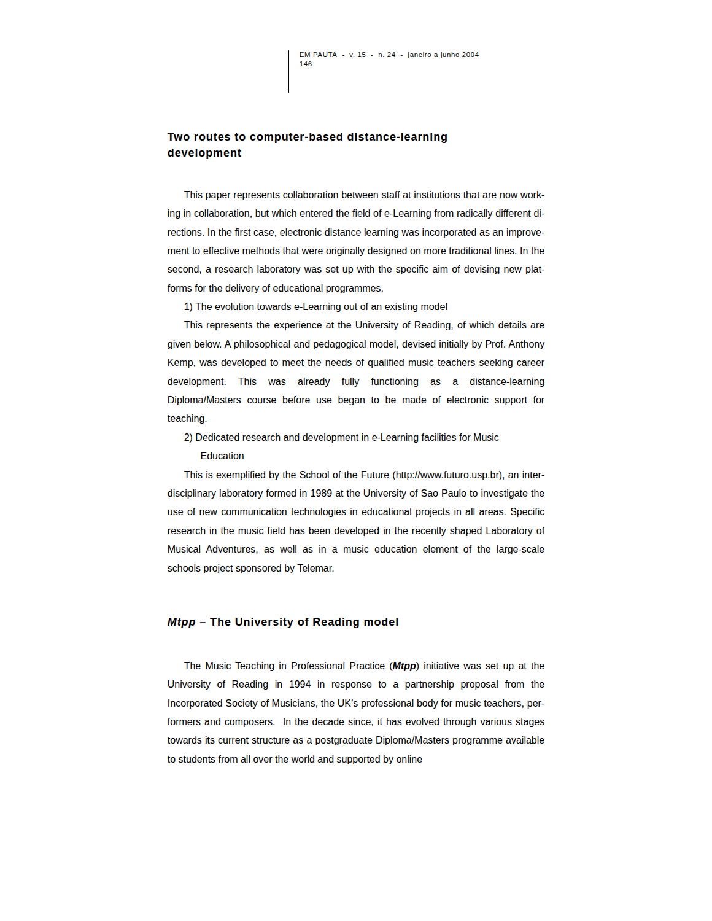EM PAUTA - v. 15 - n. 24 - janeiro a junho 2004 146
Two routes to computer-based distance-learning development
This paper represents collaboration between staff at institutions that are now working in collaboration, but which entered the field of e-Learning from radically different directions. In the first case, electronic distance learning was incorporated as an improvement to effective methods that were originally designed on more traditional lines. In the second, a research laboratory was set up with the specific aim of devising new platforms for the delivery of educational programmes.
1) The evolution towards e-Learning out of an existing model
This represents the experience at the University of Reading, of which details are given below. A philosophical and pedagogical model, devised initially by Prof. Anthony Kemp, was developed to meet the needs of qualified music teachers seeking career development. This was already fully functioning as a distance-learning Diploma/Masters course before use began to be made of electronic support for teaching.
2) Dedicated research and development in e-Learning facilities for Music
Education
This is exemplified by the School of the Future (http://www.futuro.usp.br), an interdisciplinary laboratory formed in 1989 at the University of Sao Paulo to investigate the use of new communication technologies in educational projects in all areas. Specific research in the music field has been developed in the recently shaped Laboratory of Musical Adventures, as well as in a music education element of the large-scale schools project sponsored by Telemar.
Mtpp – The University of Reading model
The Music Teaching in Professional Practice (Mtpp) initiative was set up at the University of Reading in 1994 in response to a partnership proposal from the Incorporated Society of Musicians, the UK’s professional body for music teachers, performers and composers. In the decade since, it has evolved through various stages towards its current structure as a postgraduate Diploma/Masters programme available to students from all over the world and supported by online